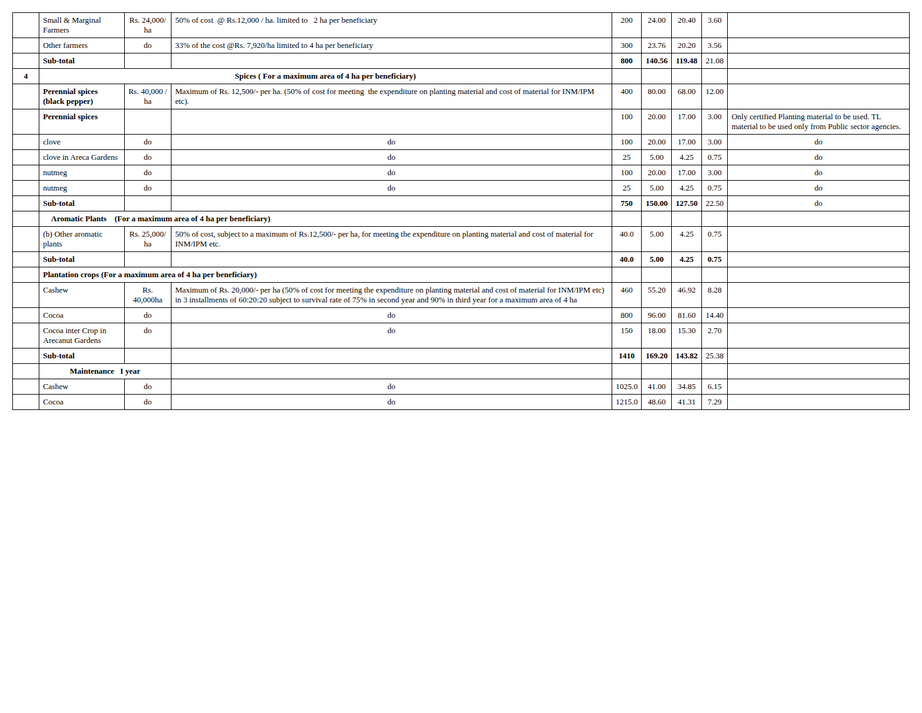| | Small & Marginal Farmers | Rs. 24,000/ ha | 50% of cost @ Rs.12,000 / ha. limited to 2 ha per beneficiary | 200 | 24.00 | 20.40 | 3.60 | |
| | Other farmers | do | 33% of the cost @Rs. 7,920/ha limited to 4 ha per beneficiary | 300 | 23.76 | 20.20 | 3.56 | |
| | Sub-total | | | 800 | 140.56 | 119.48 | 21.08 | |
| 4 | Spices ( For a maximum area of 4 ha per beneficiary) | | | | | |
| | Perennial spices (black pepper) | Rs. 40,000 / ha | Maximum of Rs. 12,500/- per ha. (50% of cost for meeting the expenditure on planting material and cost of material for INM/IPM etc). | 400 | 80.00 | 68.00 | 12.00 | |
| | Perennial spices | | | 100 | 20.00 | 17.00 | 3.00 | Only certified Planting material to be used. TL material to be used only from Public sector agencies. |
| | clove | do | do | 100 | 20.00 | 17.00 | 3.00 | do |
| | clove in Areca Gardens | do | do | 25 | 5.00 | 4.25 | 0.75 | do |
| | nutmeg | do | do | 100 | 20.00 | 17.00 | 3.00 | do |
| | nutmeg | do | do | 25 | 5.00 | 4.25 | 0.75 | do |
| | Sub-total | | | 750 | 150.00 | 127.50 | 22.50 | do |
| | Aromatic Plants (For a maximum area of 4 ha per beneficiary) | | | | | |
| | (b) Other aromatic plants | Rs. 25,000/ ha | 50% of cost, subject to a maximum of Rs.12,500/- per ha, for meeting the expenditure on planting material and cost of material for INM/IPM etc. | 40.0 | 5.00 | 4.25 | 0.75 | |
| | Sub-total | | | 40.0 | 5.00 | 4.25 | 0.75 | |
| | Plantation crops (For a maximum area of 4 ha per beneficiary) | | | | | |
| | Cashew | Rs. 40,000ha | Maximum of Rs. 20,000/- per ha (50% of cost for meeting the expenditure on planting material and cost of material for INM/IPM etc) in 3 installments of 60:20:20 subject to survival rate of 75% in second year and 90% in third year for a maximum area of 4 ha | 460 | 55.20 | 46.92 | 8.28 | |
| | Cocoa | do | do | 800 | 96.00 | 81.60 | 14.40 | |
| | Cocoa inter Crop in Arecanut Gardens | do | do | 150 | 18.00 | 15.30 | 2.70 | |
| | Sub-total | | | 1410 | 169.20 | 143.82 | 25.38 | |
| | Maintenance I year | | | | | | |
| | Cashew | do | do | 1025.0 | 41.00 | 34.85 | 6.15 | |
| | Cocoa | do | do | 1215.0 | 48.60 | 41.31 | 7.29 | |